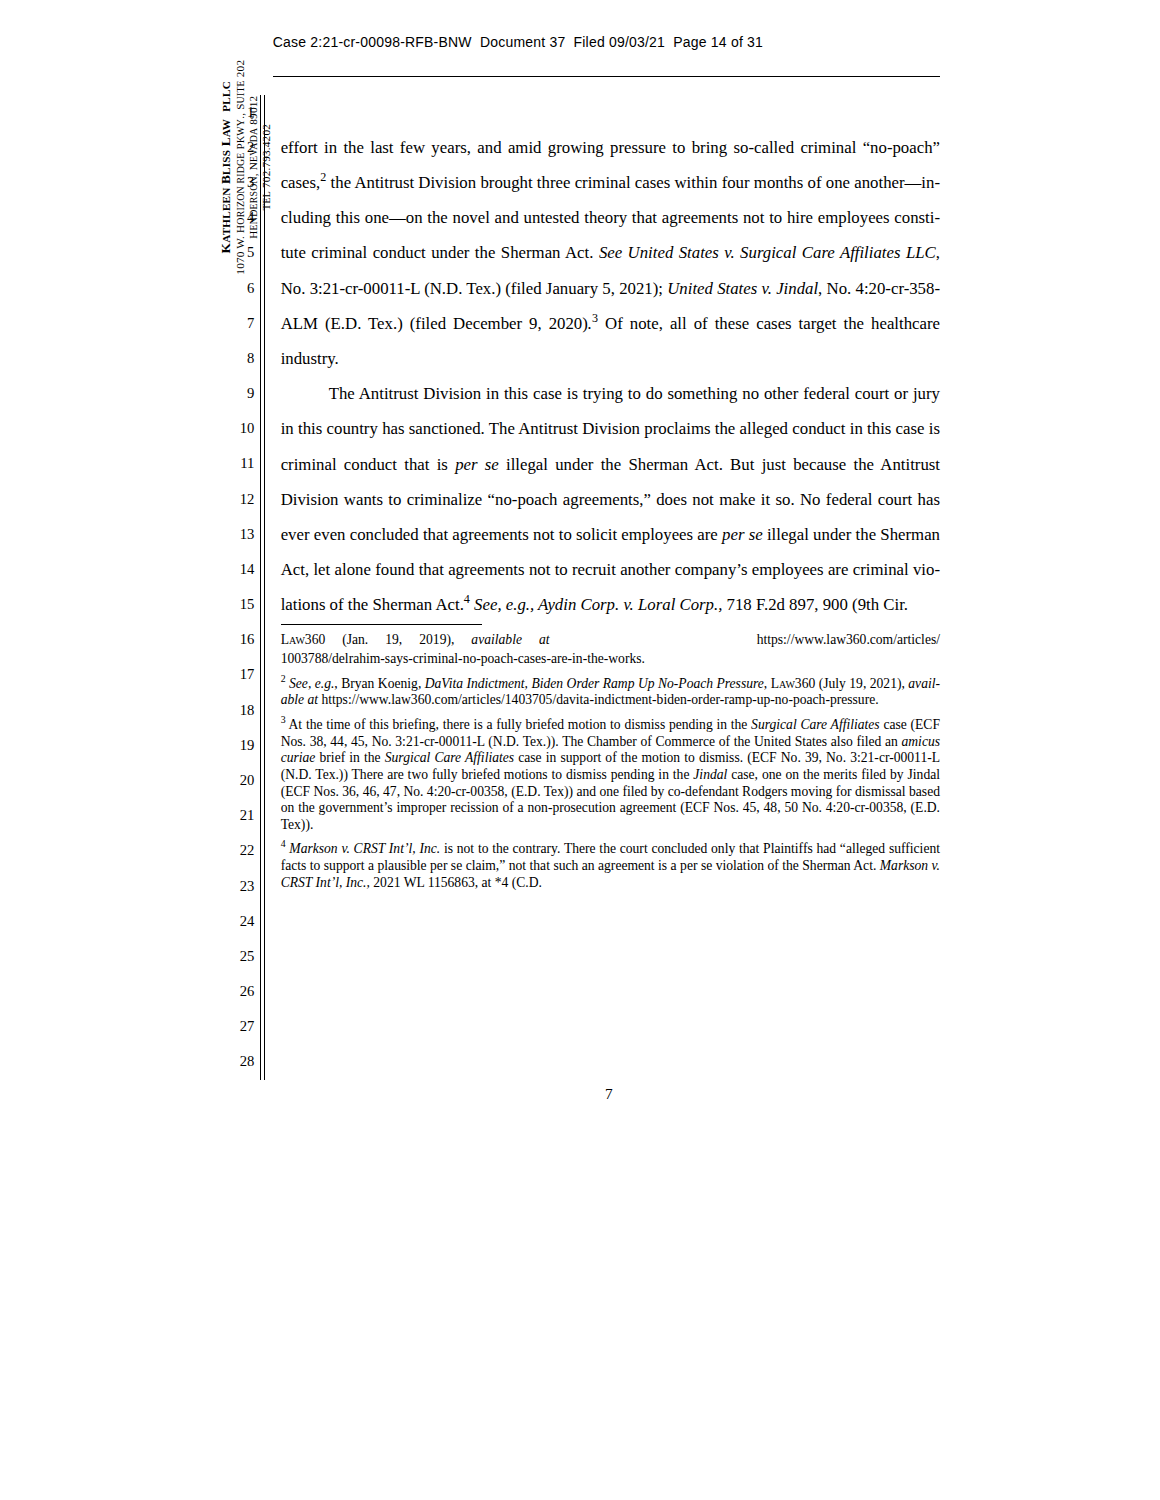Case 2:21-cr-00098-RFB-BNW Document 37 Filed 09/03/21 Page 14 of 31
KATHLEEN BLISS LAW PLLC
1070 W. HORIZON RIDGE PKWY., SUITE 202
HENDERSON, NEVADA 89012
TEL 702.793.4202
1
2
3
4
5
6
7
8
9
10
11
12
13
14
15
16
17
18
19
20
21
22
23
24
25
26
27
28
effort in the last few years, and amid growing pressure to bring so-called criminal “no-poach” cases,2 the Antitrust Division brought three criminal cases within four months of one another—including this one—on the novel and untested theory that agreements not to hire employees constitute criminal conduct under the Sherman Act. See United States v. Surgical Care Affiliates LLC, No. 3:21-cr-00011-L (N.D. Tex.) (filed January 5, 2021); United States v. Jindal, No. 4:20-cr-358-ALM (E.D. Tex.) (filed December 9, 2020).3 Of note, all of these cases target the healthcare industry.
The Antitrust Division in this case is trying to do something no other federal court or jury in this country has sanctioned. The Antitrust Division proclaims the alleged conduct in this case is criminal conduct that is per se illegal under the Sherman Act. But just because the Antitrust Division wants to criminalize “no-poach agreements,” does not make it so. No federal court has ever even concluded that agreements not to solicit employees are per se illegal under the Sherman Act, let alone found that agreements not to recruit another company’s employees are criminal violations of the Sherman Act.4 See, e.g., Aydin Corp. v. Loral Corp., 718 F.2d 897, 900 (9th Cir.
Law360 (Jan. 19, 2019), available at https://www.law360.com/articles/
1003788/delrahim-says-criminal-no-poach-cases-are-in-the-works.
2 See, e.g., Bryan Koenig, DaVita Indictment, Biden Order Ramp Up No-Poach Pressure, Law360 (July 19, 2021), available at https://www.law360.com/articles/1403705/davita-indictment-biden-order-ramp-up-no-poach-pressure.
3 At the time of this briefing, there is a fully briefed motion to dismiss pending in the Surgical Care Affiliates case (ECF Nos. 38, 44, 45, No. 3:21-cr-00011-L (N.D. Tex.)). The Chamber of Commerce of the United States also filed an amicus curiae brief in the Surgical Care Affiliates case in support of the motion to dismiss. (ECF No. 39, No. 3:21-cr-00011-L (N.D. Tex.)) There are two fully briefed motions to dismiss pending in the Jindal case, one on the merits filed by Jindal (ECF Nos. 36, 46, 47, No. 4:20-cr-00358, (E.D. Tex)) and one filed by co-defendant Rodgers moving for dismissal based on the government’s improper recission of a non-prosecution agreement (ECF Nos. 45, 48, 50 No. 4:20-cr-00358, (E.D. Tex)).
4 Markson v. CRST Int’l, Inc. is not to the contrary. There the court concluded only that Plaintiffs had “alleged sufficient facts to support a plausible per se claim,” not that such an agreement is a per se violation of the Sherman Act. Markson v. CRST Int’l, Inc., 2021 WL 1156863, at *4 (C.D.
7